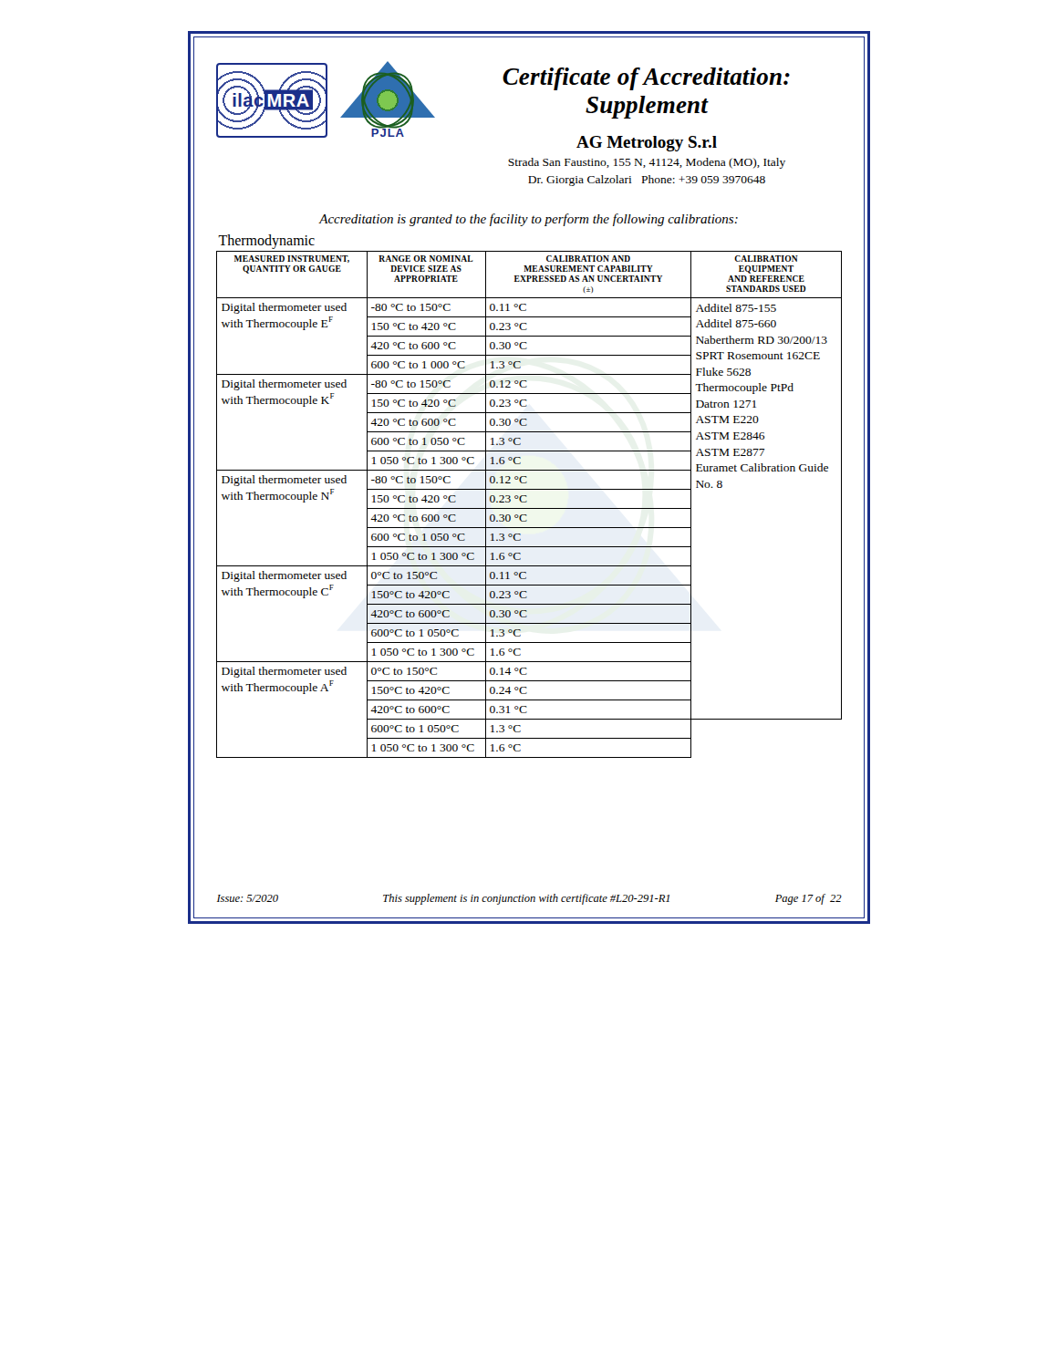ilacMRA
PJLA
Certificate of Accreditation: Supplement
AG Metrology S.r.l
Strada San Faustino, 155 N, 41124, Modena (MO), Italy
Dr. Giorgia Calzolari Phone: +39 059 3970648
Accreditation is granted to the facility to perform the following calibrations:
Thermodynamic
| MEASURED INSTRUMENT, QUANTITY OR GAUGE | RANGE OR NOMINAL DEVICE SIZE AS APPROPRIATE | CALIBRATION AND MEASUREMENT CAPABILITY EXPRESSED AS AN UNCERTAINTY (±) | CALIBRATION EQUIPMENT AND REFERENCE STANDARDS USED |
| --- | --- | --- | --- |
| Digital thermometer used with Thermocouple E F | -80 °C to 150°C | 0.11 °C | Additel 875-155 Additel 875-660 Nabertherm RD 30/200/13 SPRT Rosemount 162CE Fluke 5628 Thermocouple PtPd Datron 1271 ASTM E220 ASTM E2846 ASTM E2877 Euramet Calibration Guide No. 8 |
| 150 °C to 420 °C | 0.23 °C |
| 420 °C to 600 °C | 0.30 °C |
| 600 °C to 1 000 °C | 1.3 °C |
| Digital thermometer used with Thermocouple K F | -80 °C to 150°C | 0.12 °C |
| 150 °C to 420 °C | 0.23 °C |
| 420 °C to 600 °C | 0.30 °C |
| 600 °C to 1 050 °C | 1.3 °C |
| 1 050 °C to 1 300 °C | 1.6 °C |
| Digital thermometer used with Thermocouple N F | -80 °C to 150°C | 0.12 °C |
| 150 °C to 420 °C | 0.23 °C |
| 420 °C to 600 °C | 0.30 °C |
| 600 °C to 1 050 °C | 1.3 °C |
| 1 050 °C to 1 300 °C | 1.6 °C |
| Digital thermometer used with Thermocouple C F | 0°C to 150°C | 0.11 °C |
| 150°C to 420°C | 0.23 °C |
| 420°C to 600°C | 0.30 °C |
| 600°C to 1 050°C | 1.3 °C |
| 1 050 °C to 1 300 °C | 1.6 °C |
| Digital thermometer used with Thermocouple A F | 0°C to 150°C | 0.14 °C |
| 150°C to 420°C | 0.24 °C |
| 420°C to 600°C | 0.31 °C |
| 600°C to 1 050°C | 1.3 °C |
| 1 050 °C to 1 300 °C | 1.6 °C |
Issue: 5/2020
This supplement is in conjunction with certificate #L20-291-R1
Page 17 of 22